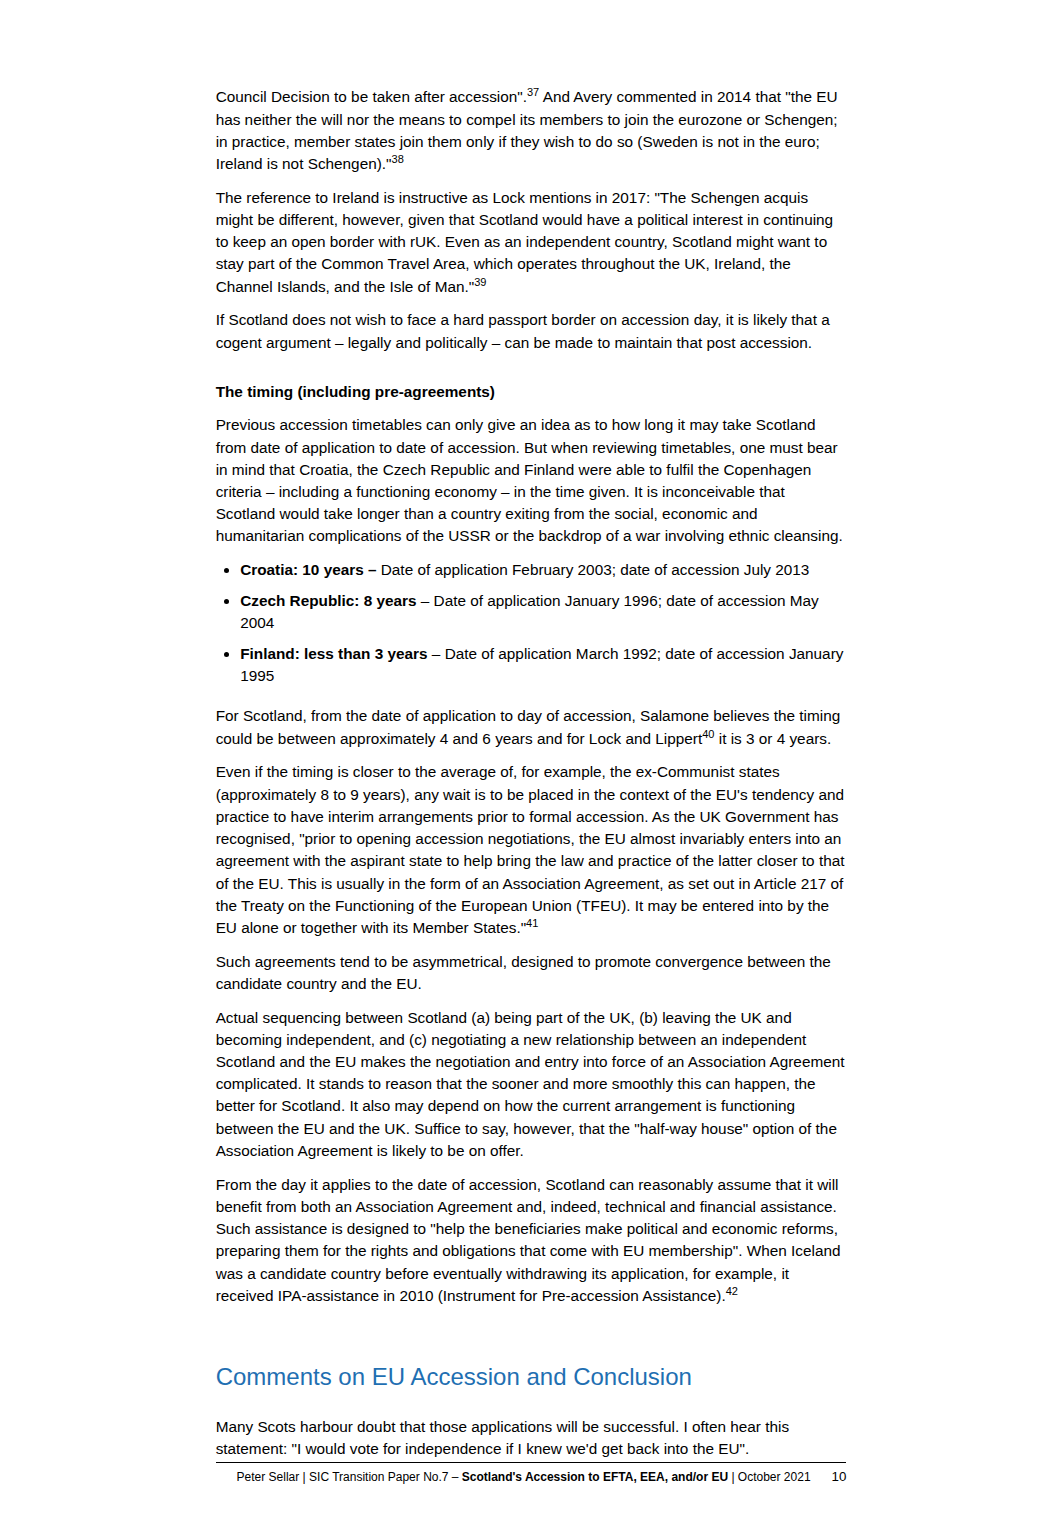Council Decision to be taken after accession".37 And Avery commented in 2014 that "the EU has neither the will nor the means to compel its members to join the eurozone or Schengen; in practice, member states join them only if they wish to do so (Sweden is not in the euro; Ireland is not Schengen)."38
The reference to Ireland is instructive as Lock mentions in 2017: "The Schengen acquis might be different, however, given that Scotland would have a political interest in continuing to keep an open border with rUK. Even as an independent country, Scotland might want to stay part of the Common Travel Area, which operates throughout the UK, Ireland, the Channel Islands, and the Isle of Man."39
If Scotland does not wish to face a hard passport border on accession day, it is likely that a cogent argument – legally and politically – can be made to maintain that post accession.
The timing (including pre-agreements)
Previous accession timetables can only give an idea as to how long it may take Scotland from date of application to date of accession. But when reviewing timetables, one must bear in mind that Croatia, the Czech Republic and Finland were able to fulfil the Copenhagen criteria – including a functioning economy – in the time given. It is inconceivable that Scotland would take longer than a country exiting from the social, economic and humanitarian complications of the USSR or the backdrop of a war involving ethnic cleansing.
Croatia: 10 years – Date of application February 2003; date of accession July 2013
Czech Republic: 8 years – Date of application January 1996; date of accession May 2004
Finland: less than 3 years – Date of application March 1992; date of accession January 1995
For Scotland, from the date of application to day of accession, Salamone believes the timing could be between approximately 4 and 6 years and for Lock and Lippert40 it is 3 or 4 years.
Even if the timing is closer to the average of, for example, the ex-Communist states (approximately 8 to 9 years), any wait is to be placed in the context of the EU's tendency and practice to have interim arrangements prior to formal accession. As the UK Government has recognised, "prior to opening accession negotiations, the EU almost invariably enters into an agreement with the aspirant state to help bring the law and practice of the latter closer to that of the EU. This is usually in the form of an Association Agreement, as set out in Article 217 of the Treaty on the Functioning of the European Union (TFEU). It may be entered into by the EU alone or together with its Member States."41
Such agreements tend to be asymmetrical, designed to promote convergence between the candidate country and the EU.
Actual sequencing between Scotland (a) being part of the UK, (b) leaving the UK and becoming independent, and (c) negotiating a new relationship between an independent Scotland and the EU makes the negotiation and entry into force of an Association Agreement complicated. It stands to reason that the sooner and more smoothly this can happen, the better for Scotland. It also may depend on how the current arrangement is functioning between the EU and the UK. Suffice to say, however, that the "half-way house" option of the Association Agreement is likely to be on offer.
From the day it applies to the date of accession, Scotland can reasonably assume that it will benefit from both an Association Agreement and, indeed, technical and financial assistance. Such assistance is designed to "help the beneficiaries make political and economic reforms, preparing them for the rights and obligations that come with EU membership". When Iceland was a candidate country before eventually withdrawing its application, for example, it received IPA-assistance in 2010 (Instrument for Pre-accession Assistance).42
Comments on EU Accession and Conclusion
Many Scots harbour doubt that those applications will be successful. I often hear this statement: "I would vote for independence if I knew we'd get back into the EU".
Peter Sellar | SIC Transition Paper No.7 – Scotland's Accession to EFTA, EEA, and/or EU | October 2021
10